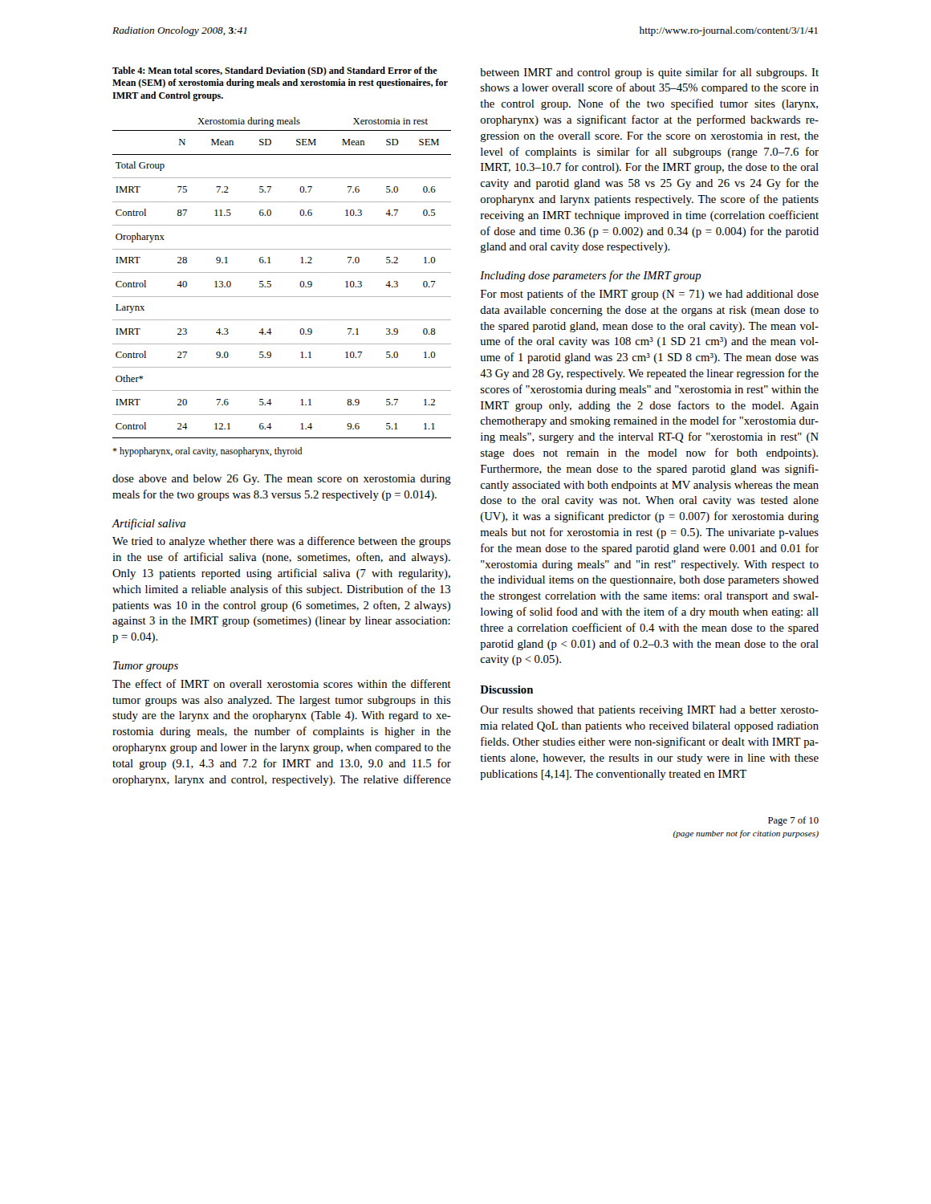Radiation Oncology 2008, 3:41
http://www.ro-journal.com/content/3/1/41
Table 4: Mean total scores, Standard Deviation (SD) and Standard Error of the Mean (SEM) of xerostomia during meals and xerostomia in rest questionaires, for IMRT and Control groups.
| | Xerostomia during meals | Xerostomia in rest |
| --- | --- | --- |
| | N | Mean | SD | SEM | Mean | SD | SEM |
| Total Group |
| IMRT | 75 | 7.2 | 5.7 | 0.7 | 7.6 | 5.0 | 0.6 |
| Control | 87 | 11.5 | 6.0 | 0.6 | 10.3 | 4.7 | 0.5 |
| Oropharynx |
| IMRT | 28 | 9.1 | 6.1 | 1.2 | 7.0 | 5.2 | 1.0 |
| Control | 40 | 13.0 | 5.5 | 0.9 | 10.3 | 4.3 | 0.7 |
| Larynx |
| IMRT | 23 | 4.3 | 4.4 | 0.9 | 7.1 | 3.9 | 0.8 |
| Control | 27 | 9.0 | 5.9 | 1.1 | 10.7 | 5.0 | 1.0 |
| Other* |
| IMRT | 20 | 7.6 | 5.4 | 1.1 | 8.9 | 5.7 | 1.2 |
| Control | 24 | 12.1 | 6.4 | 1.4 | 9.6 | 5.1 | 1.1 |
* hypopharynx, oral cavity, nasopharynx, thyroid
dose above and below 26 Gy. The mean score on xerostomia during meals for the two groups was 8.3 versus 5.2 respectively (p = 0.014).
Artificial saliva
We tried to analyze whether there was a difference between the groups in the use of artificial saliva (none, sometimes, often, and always). Only 13 patients reported using artificial saliva (7 with regularity), which limited a reliable analysis of this subject. Distribution of the 13 patients was 10 in the control group (6 sometimes, 2 often, 2 always) against 3 in the IMRT group (sometimes) (linear by linear association: p = 0.04).
Tumor groups
The effect of IMRT on overall xerostomia scores within the different tumor groups was also analyzed. The largest tumor subgroups in this study are the larynx and the oropharynx (Table 4). With regard to xerostomia during meals, the number of complaints is higher in the oropharynx group and lower in the larynx group, when compared to the total group (9.1, 4.3 and 7.2 for IMRT and 13.0, 9.0 and 11.5 for oropharynx, larynx and control, respectively). The relative difference between IMRT and control group is quite similar for all subgroups. It shows a lower overall score of about 35–45% compared to the score in the control group. None of the two specified tumor sites (larynx, oropharynx) was a significant factor at the performed backwards regression on the overall score. For the score on xerostomia in rest, the level of complaints is similar for all subgroups (range 7.0–7.6 for IMRT, 10.3–10.7 for control). For the IMRT group, the dose to the oral cavity and parotid gland was 58 vs 25 Gy and 26 vs 24 Gy for the oropharynx and larynx patients respectively. The score of the patients receiving an IMRT technique improved in time (correlation coefficient of dose and time 0.36 (p = 0.002) and 0.34 (p = 0.004) for the parotid gland and oral cavity dose respectively).
Including dose parameters for the IMRT group
For most patients of the IMRT group (N = 71) we had additional dose data available concerning the dose at the organs at risk (mean dose to the spared parotid gland, mean dose to the oral cavity). The mean volume of the oral cavity was 108 cm³ (1 SD 21 cm³) and the mean volume of 1 parotid gland was 23 cm³ (1 SD 8 cm³). The mean dose was 43 Gy and 28 Gy, respectively. We repeated the linear regression for the scores of "xerostomia during meals" and "xerostomia in rest" within the IMRT group only, adding the 2 dose factors to the model. Again chemotherapy and smoking remained in the model for "xerostomia during meals", surgery and the interval RT-Q for "xerostomia in rest" (N stage does not remain in the model now for both endpoints). Furthermore, the mean dose to the spared parotid gland was significantly associated with both endpoints at MV analysis whereas the mean dose to the oral cavity was not. When oral cavity was tested alone (UV), it was a significant predictor (p = 0.007) for xerostomia during meals but not for xerostomia in rest (p = 0.5). The univariate p-values for the mean dose to the spared parotid gland were 0.001 and 0.01 for "xerostomia during meals" and "in rest" respectively. With respect to the individual items on the questionnaire, both dose parameters showed the strongest correlation with the same items: oral transport and swallowing of solid food and with the item of a dry mouth when eating: all three a correlation coefficient of 0.4 with the mean dose to the spared parotid gland (p < 0.01) and of 0.2–0.3 with the mean dose to the oral cavity (p < 0.05).
Discussion
Our results showed that patients receiving IMRT had a better xerostomia related QoL than patients who received bilateral opposed radiation fields. Other studies either were non-significant or dealt with IMRT patients alone, however, the results in our study were in line with these publications [4,14]. The conventionally treated en IMRT
Page 7 of 10
(page number not for citation purposes)